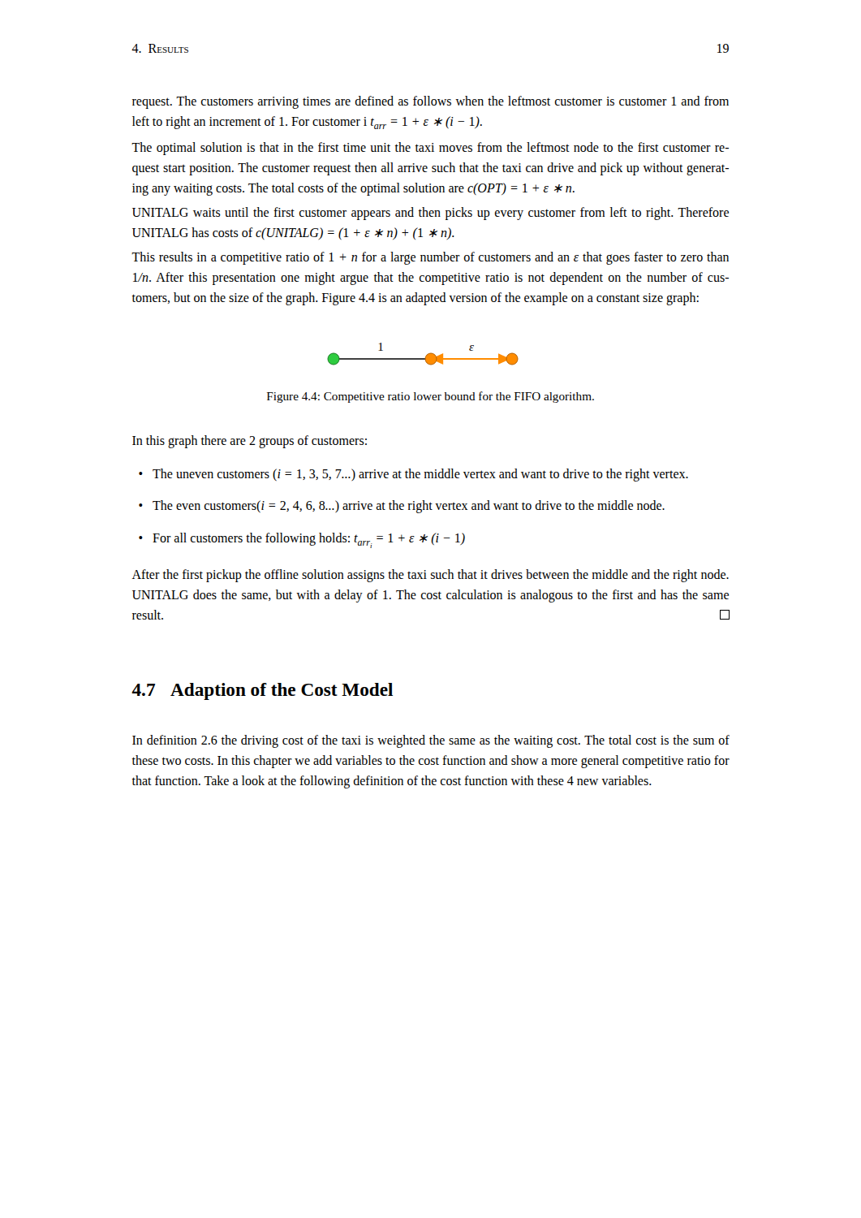4. Results 19
request. The customers arriving times are defined as follows when the leftmost customer is customer 1 and from left to right an increment of 1. For customer i tarr = 1 + ε ∗ (i − 1).
The optimal solution is that in the first time unit the taxi moves from the leftmost node to the first customer request start position. The customer request then all arrive such that the taxi can drive and pick up without generating any waiting costs. The total costs of the optimal solution are c(OPT) = 1 + ε ∗ n.
UNITALG waits until the first customer appears and then picks up every customer from left to right. Therefore UNITALG has costs of c(UNITALG) = (1 + ε ∗ n) + (1 ∗ n).
This results in a competitive ratio of 1 + n for a large number of customers and an ε that goes faster to zero than 1/n. After this presentation one might argue that the competitive ratio is not dependent on the number of customers, but on the size of the graph. Figure 4.4 is an adapted version of the example on a constant size graph:
1 ε
Figure 4.4: Competitive ratio lower bound for the FIFO algorithm.
In this graph there are 2 groups of customers:
The uneven customers (i = 1, 3, 5, 7...) arrive at the middle vertex and want to drive to the right vertex.
The even customers(i = 2, 4, 6, 8...) arrive at the right vertex and want to drive to the middle node.
For all customers the following holds: tarri = 1 + ε ∗ (i − 1)
After the first pickup the offline solution assigns the taxi such that it drives between the middle and the right node. UNITALG does the same, but with a delay of 1. The cost calculation is analogous to the first and has the same result.
4.7 Adaption of the Cost Model
In definition 2.6 the driving cost of the taxi is weighted the same as the waiting cost. The total cost is the sum of these two costs. In this chapter we add variables to the cost function and show a more general competitive ratio for that function. Take a look at the following definition of the cost function with these 4 new variables.